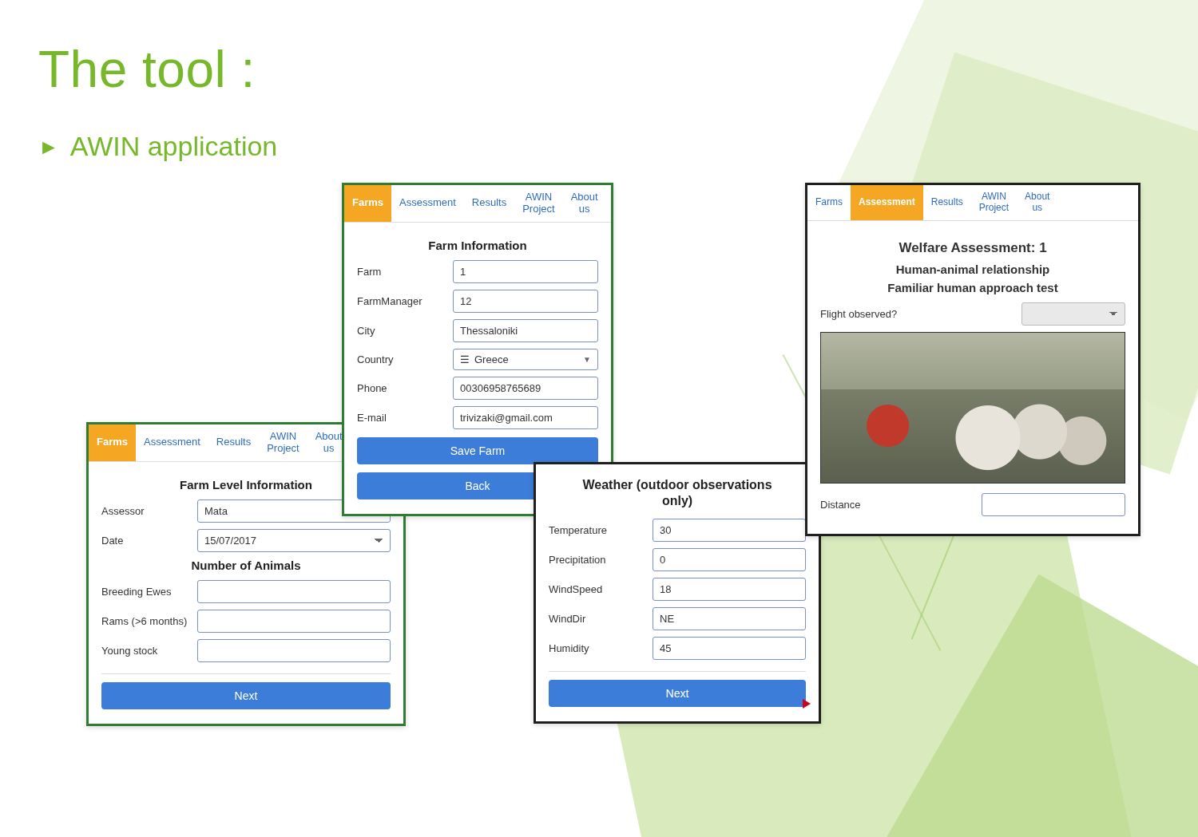The tool :
► AWIN application
Farms Assessment Results AWIN Project About us
Farm Level Information
Assessor
Date 15/07/2017
Number of Animals
Breeding Ewes
Rams (>6 months)
Young stock
Next
Farms Assessment Results AWIN Project About us
Farm Information
Farm
FarmManager
City
Country
☰ Greece ▼
Phone
E-mail
Save Farm Back
Weather (outdoor observations
only)
Temperature
Precipitation
WindSpeed
WindDir
Humidity
Next
Farms Assessment Results AWIN Project About us
Welfare Assessment: 1
Human-animal relationship
Familiar human approach test
Flight observed?
Distance